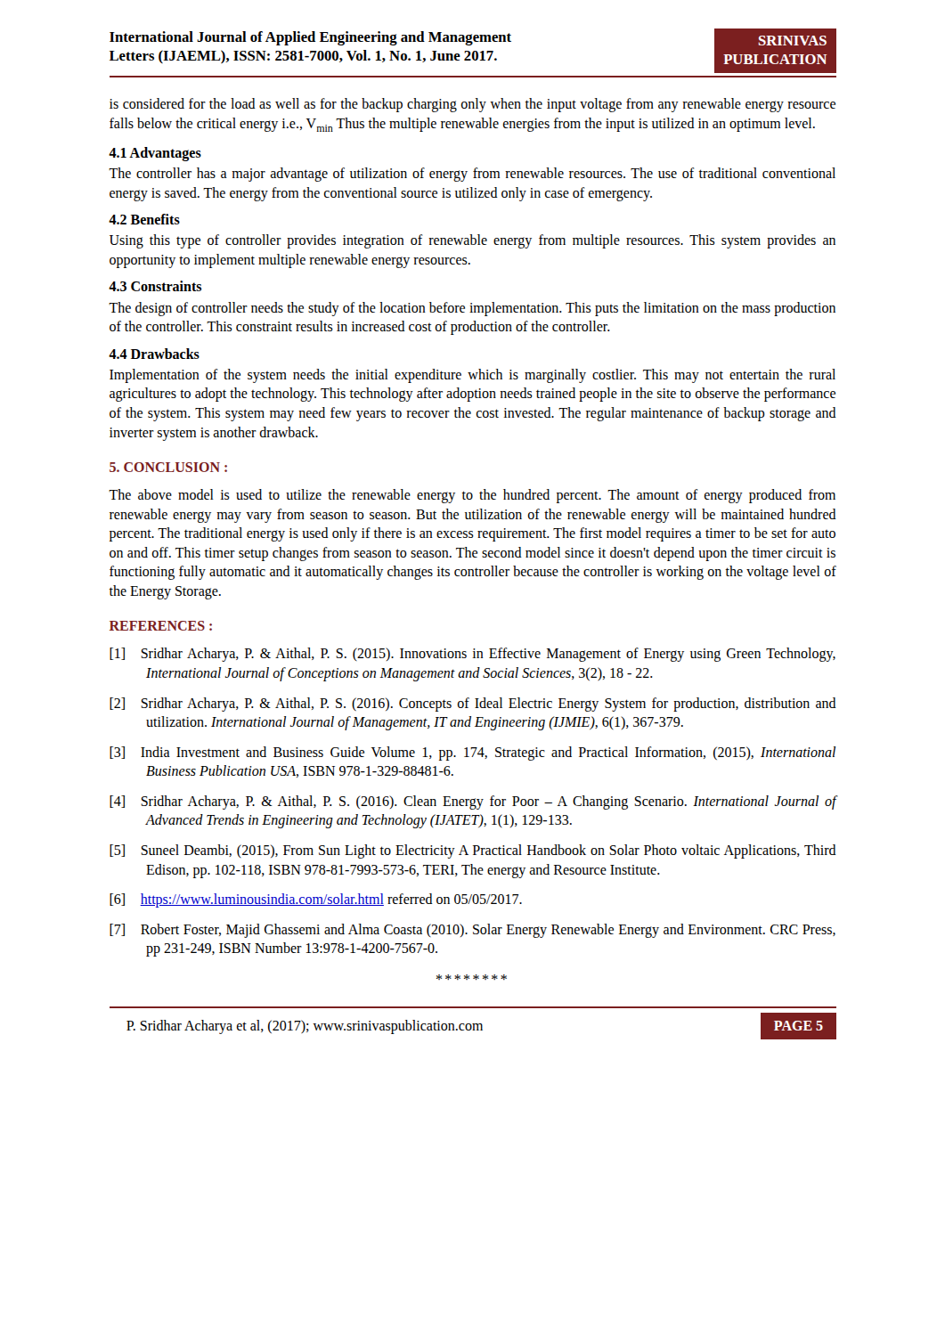International Journal of Applied Engineering and Management
Letters (IJAEML), ISSN: 2581-7000, Vol. 1, No. 1, June 2017.
SRINIVAS
PUBLICATION
is considered for the load as well as for the backup charging only when the input voltage from any renewable energy resource falls below the critical energy i.e., Vmin Thus the multiple renewable energies from the input is utilized in an optimum level.
4.1 Advantages
The controller has a major advantage of utilization of energy from renewable resources. The use of traditional conventional energy is saved. The energy from the conventional source is utilized only in case of emergency.
4.2 Benefits
Using this type of controller provides integration of renewable energy from multiple resources. This system provides an opportunity to implement multiple renewable energy resources.
4.3 Constraints
The design of controller needs the study of the location before implementation. This puts the limitation on the mass production of the controller. This constraint results in increased cost of production of the controller.
4.4 Drawbacks
Implementation of the system needs the initial expenditure which is marginally costlier. This may not entertain the rural agricultures to adopt the technology. This technology after adoption needs trained people in the site to observe the performance of the system. This system may need few years to recover the cost invested. The regular maintenance of backup storage and inverter system is another drawback.
5. CONCLUSION :
The above model is used to utilize the renewable energy to the hundred percent. The amount of energy produced from renewable energy may vary from season to season. But the utilization of the renewable energy will be maintained hundred percent. The traditional energy is used only if there is an excess requirement. The first model requires a timer to be set for auto on and off. This timer setup changes from season to season. The second model since it doesn't depend upon the timer circuit is functioning fully automatic and it automatically changes its controller because the controller is working on the voltage level of the Energy Storage.
REFERENCES :
[1] Sridhar Acharya, P. & Aithal, P. S. (2015). Innovations in Effective Management of Energy using Green Technology, International Journal of Conceptions on Management and Social Sciences, 3(2), 18 - 22.
[2] Sridhar Acharya, P. & Aithal, P. S. (2016). Concepts of Ideal Electric Energy System for production, distribution and utilization. International Journal of Management, IT and Engineering (IJMIE), 6(1), 367-379.
[3] India Investment and Business Guide Volume 1, pp. 174, Strategic and Practical Information, (2015), International Business Publication USA, ISBN 978-1-329-88481-6.
[4] Sridhar Acharya, P. & Aithal, P. S. (2016). Clean Energy for Poor – A Changing Scenario. International Journal of Advanced Trends in Engineering and Technology (IJATET), 1(1), 129-133.
[5] Suneel Deambi, (2015), From Sun Light to Electricity A Practical Handbook on Solar Photo voltaic Applications, Third Edison, pp. 102-118, ISBN 978-81-7993-573-6, TERI, The energy and Resource Institute.
[6] https://www.luminousindia.com/solar.html referred on 05/05/2017.
[7] Robert Foster, Majid Ghassemi and Alma Coasta (2010). Solar Energy Renewable Energy and Environment. CRC Press, pp 231-249, ISBN Number 13:978-1-4200-7567-0.
********
P. Sridhar Acharya et al, (2017); www.srinivaspublication.com
PAGE 5